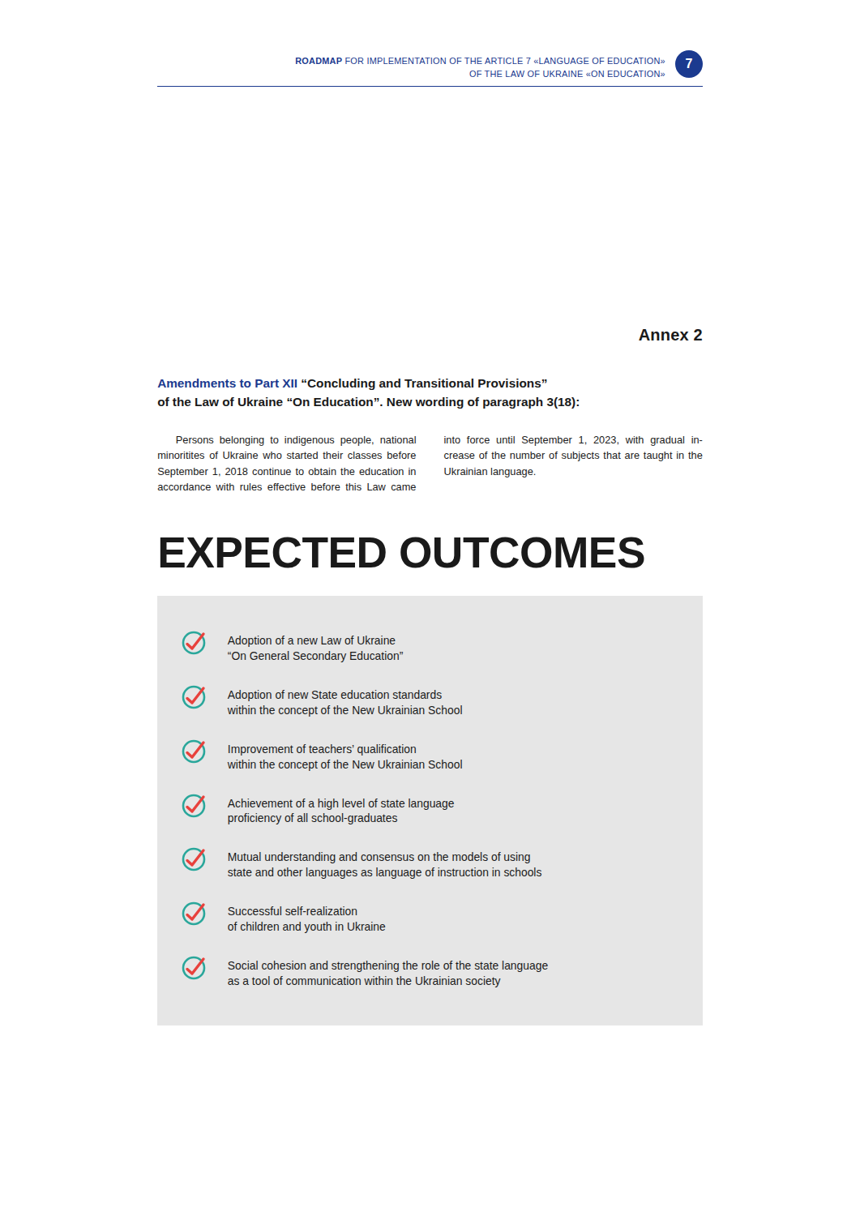7
ROADMAP FOR IMPLEMENTATION OF THE ARTICLE 7 «LANGUAGE OF EDUCATION»
OF THE LAW OF UKRAINE «ON EDUCATION»
Annex 2
Amendments to Part XII “Concluding and Transitional Provisions”
of the Law of Ukraine “On Education”. New wording of paragraph 3(18):
Persons belonging to indigenous people, national minoritites of Ukraine who started their classes before September 1, 2018 continue to obtain the education in accordance with rules effective before this Law came into force until September 1, 2023, with gradual increase of the number of subjects that are taught in the Ukrainian language.
EXPECTED OUTCOMES
Adoption of a new Law of Ukraine
“On General Secondary Education”
Adoption of new State education standards
within the concept of the New Ukrainian School
Improvement of teachers’ qualification
within the concept of the New Ukrainian School
Achievement of a high level of state language
proficiency of all school-graduates
Mutual understanding and consensus on the models of using
state and other languages as language of instruction in schools
Successful self-realization
of children and youth in Ukraine
Social cohesion and strengthening the role of the state language
as a tool of communication within the Ukrainian society